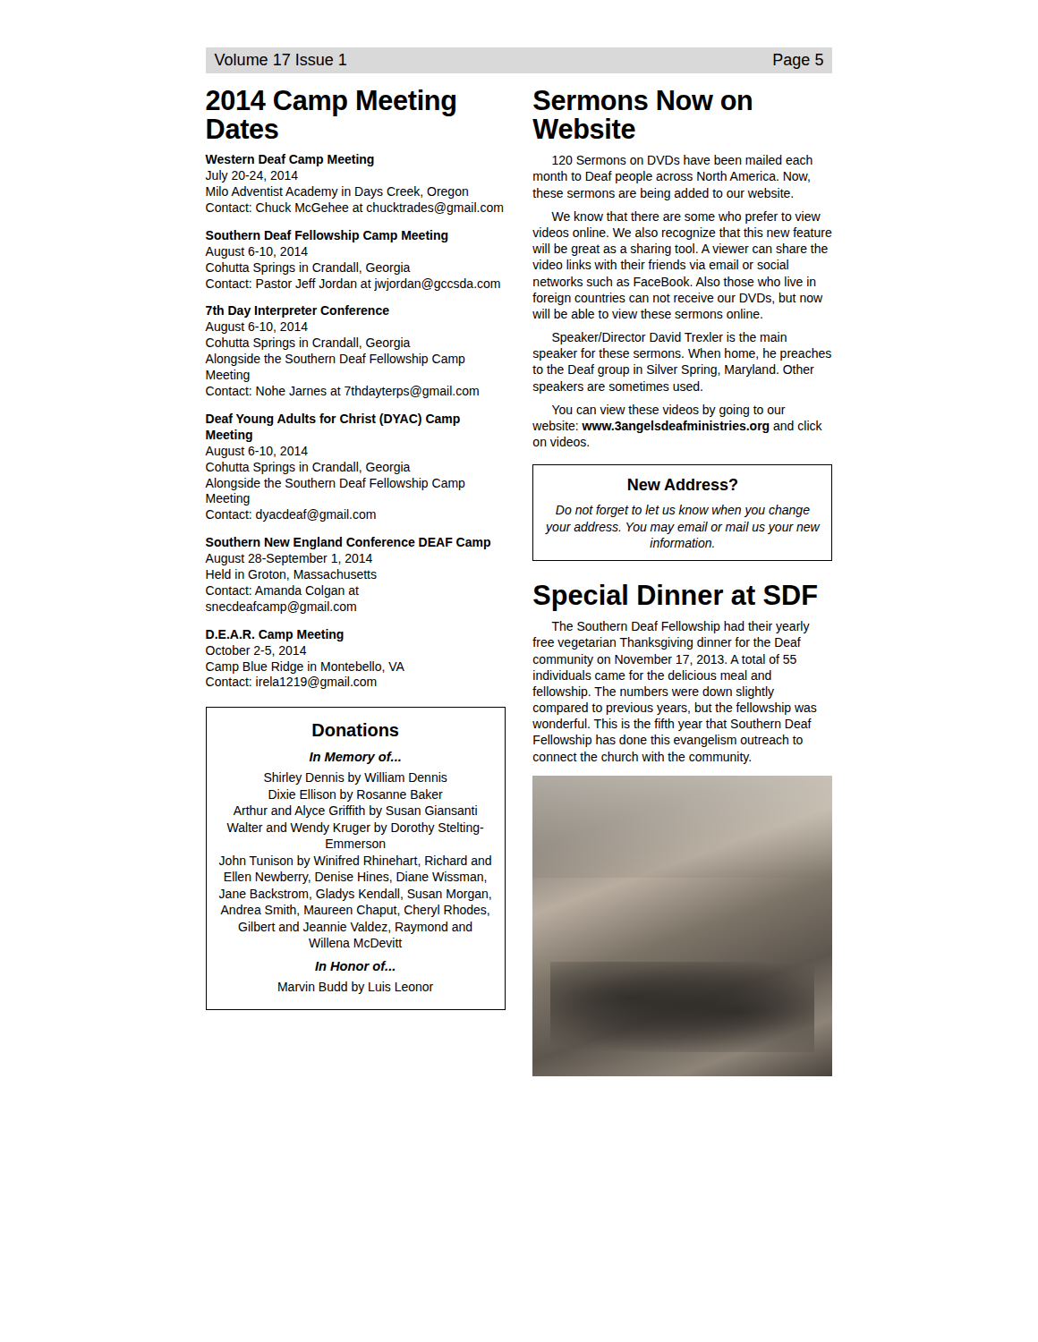Volume 17 Issue 1 Page 5
2014 Camp Meeting Dates
Western Deaf Camp Meeting
July 20-24, 2014
Milo Adventist Academy in Days Creek, Oregon
Contact: Chuck McGehee at chucktrades@gmail.com
Southern Deaf Fellowship Camp Meeting
August 6-10, 2014
Cohutta Springs in Crandall, Georgia
Contact: Pastor Jeff Jordan at jwjordan@gccsda.com
7th Day Interpreter Conference
August 6-10, 2014
Cohutta Springs in Crandall, Georgia
Alongside the Southern Deaf Fellowship Camp Meeting
Contact: Nohe Jarnes at 7thdayterps@gmail.com
Deaf Young Adults for Christ (DYAC) Camp Meeting
August 6-10, 2014
Cohutta Springs in Crandall, Georgia
Alongside the Southern Deaf Fellowship Camp Meeting
Contact: dyacdeaf@gmail.com
Southern New England Conference DEAF Camp
August 28-September 1, 2014
Held in Groton, Massachusetts
Contact: Amanda Colgan at snecdeafcamp@gmail.com
D.E.A.R. Camp Meeting
October 2-5, 2014
Camp Blue Ridge in Montebello, VA
Contact: irela1219@gmail.com
Donations
In Memory of...
Shirley Dennis by William Dennis
Dixie Ellison by Rosanne Baker
Arthur and Alyce Griffith by Susan Giansanti
Walter and Wendy Kruger by Dorothy Stelting-Emmerson
John Tunison by Winifred Rhinehart, Richard and Ellen Newberry, Denise Hines, Diane Wissman, Jane Backstrom, Gladys Kendall, Susan Morgan, Andrea Smith, Maureen Chaput, Cheryl Rhodes, Gilbert and Jeannie Valdez, Raymond and Willena McDevitt
In Honor of...
Marvin Budd by Luis Leonor
Sermons Now on Website
120 Sermons on DVDs have been mailed each month to Deaf people across North America. Now, these sermons are being added to our website.
We know that there are some who prefer to view videos online. We also recognize that this new feature will be great as a sharing tool. A viewer can share the video links with their friends via email or social networks such as FaceBook. Also those who live in foreign countries can not receive our DVDs, but now will be able to view these sermons online.
Speaker/Director David Trexler is the main speaker for these sermons. When home, he preaches to the Deaf group in Silver Spring, Maryland. Other speakers are sometimes used.
You can view these videos by going to our website: www.3angelsdeafministries.org and click on videos.
New Address?
Do not forget to let us know when you change your address. You may email or mail us your new information.
Special Dinner at SDF
The Southern Deaf Fellowship had their yearly free vegetarian Thanksgiving dinner for the Deaf community on November 17, 2013. A total of 55 individuals came for the delicious meal and fellowship. The numbers were down slightly compared to previous years, but the fellowship was wonderful. This is the fifth year that Southern Deaf Fellowship has done this evangelism outreach to connect the church with the community.